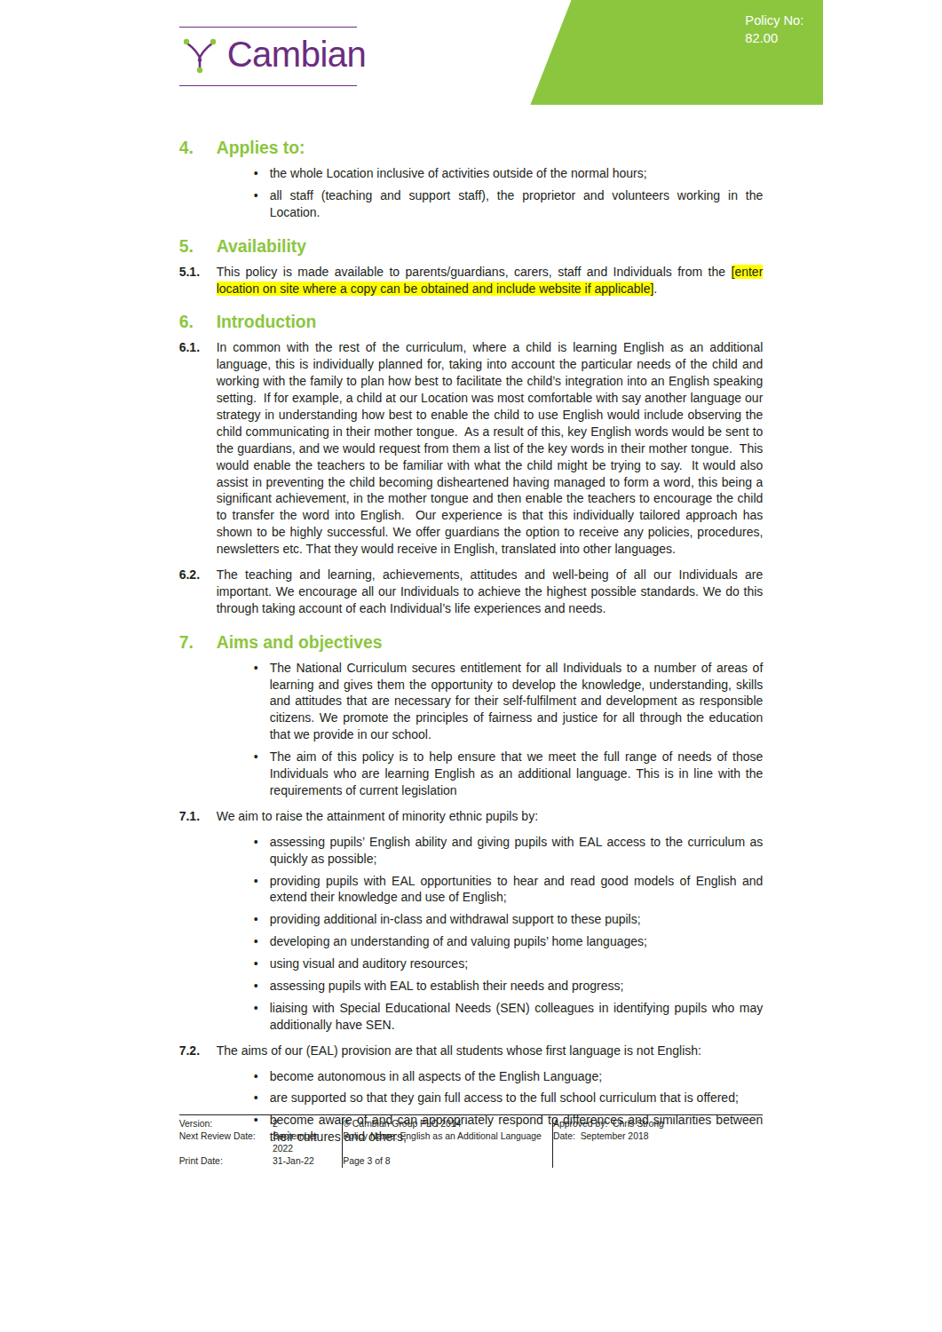Policy No:
82.00
Cambian
4. Applies to:
the whole Location inclusive of activities outside of the normal hours;
all staff (teaching and support staff), the proprietor and volunteers working in the Location.
5. Availability
5.1.
This policy is made available to parents/guardians, carers, staff and Individuals from the [enter location on site where a copy can be obtained and include website if applicable].
6. Introduction
6.1.
In common with the rest of the curriculum, where a child is learning English as an additional language, this is individually planned for, taking into account the particular needs of the child and working with the family to plan how best to facilitate the child’s integration into an English speaking setting. If for example, a child at our Location was most comfortable with say another language our strategy in understanding how best to enable the child to use English would include observing the child communicating in their mother tongue. As a result of this, key English words would be sent to the guardians, and we would request from them a list of the key words in their mother tongue. This would enable the teachers to be familiar with what the child might be trying to say. It would also assist in preventing the child becoming disheartened having managed to form a word, this being a significant achievement, in the mother tongue and then enable the teachers to encourage the child to transfer the word into English. Our experience is that this individually tailored approach has shown to be highly successful. We offer guardians the option to receive any policies, procedures, newsletters etc. That they would receive in English, translated into other languages.
6.2.
The teaching and learning, achievements, attitudes and well-being of all our Individuals are important. We encourage all our Individuals to achieve the highest possible standards. We do this through taking account of each Individual’s life experiences and needs.
7. Aims and objectives
The National Curriculum secures entitlement for all Individuals to a number of areas of learning and gives them the opportunity to develop the knowledge, understanding, skills and attitudes that are necessary for their self-fulfilment and development as responsible citizens. We promote the principles of fairness and justice for all through the education that we provide in our school.
The aim of this policy is to help ensure that we meet the full range of needs of those Individuals who are learning English as an additional language. This is in line with the requirements of current legislation
7.1.
We aim to raise the attainment of minority ethnic pupils by:
assessing pupils’ English ability and giving pupils with EAL access to the curriculum as quickly as possible;
providing pupils with EAL opportunities to hear and read good models of English and extend their knowledge and use of English;
providing additional in-class and withdrawal support to these pupils;
developing an understanding of and valuing pupils’ home languages;
using visual and auditory resources;
assessing pupils with EAL to establish their needs and progress;
liaising with Special Educational Needs (SEN) colleagues in identifying pupils who may additionally have SEN.
7.2.
The aims of our (EAL) provision are that all students whose first language is not English:
become autonomous in all aspects of the English Language;
are supported so that they gain full access to the full school curriculum that is offered;
become aware of and can appropriately respond to differences and similarities between their cultures and others;
| Version: | 2 | ® Cambian Group PLC 2014 | Approved by: Chris Strong |
| Next Review Date: | September 2022 | Policy Name: English as an Additional Language | Date: September 2018 |
| Print Date: | 31-Jan-22 | Page 3 of 8 | |